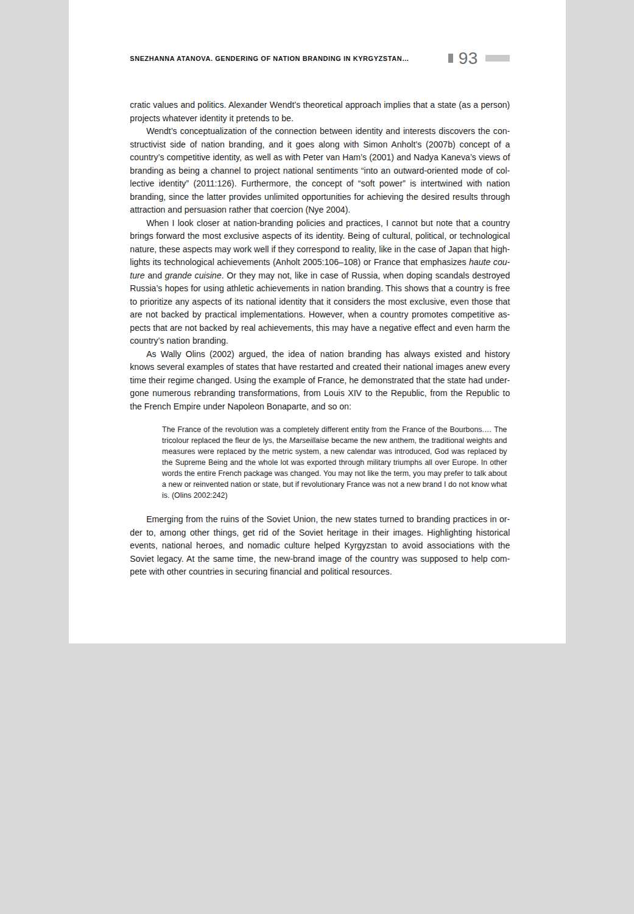Snezhanna Atanova. Gendering of Nation Branding in Kyrgyzstan…
93
cratic values and politics. Alexander Wendt’s theoretical approach implies that a state (as a person) projects whatever identity it pretends to be.
Wendt’s conceptualization of the connection between identity and interests discovers the constructivist side of nation branding, and it goes along with Simon Anholt’s (2007b) concept of a country’s competitive identity, as well as with Peter van Ham’s (2001) and Nadya Kaneva’s views of branding as being a channel to project national sentiments “into an outward-oriented mode of collective identity” (2011:126). Furthermore, the concept of “soft power” is intertwined with nation branding, since the latter provides unlimited opportunities for achieving the desired results through attraction and persuasion rather that coercion (Nye 2004).
When I look closer at nation-branding policies and practices, I cannot but note that a country brings forward the most exclusive aspects of its identity. Being of cultural, political, or technological nature, these aspects may work well if they correspond to reality, like in the case of Japan that highlights its technological achievements (Anholt 2005:106–108) or France that emphasizes haute couture and grande cuisine. Or they may not, like in case of Russia, when doping scandals destroyed Russia’s hopes for using athletic achievements in nation branding. This shows that a country is free to prioritize any aspects of its national identity that it considers the most exclusive, even those that are not backed by practical implementations. However, when a country promotes competitive aspects that are not backed by real achievements, this may have a negative effect and even harm the country’s nation branding.
As Wally Olins (2002) argued, the idea of nation branding has always existed and history knows several examples of states that have restarted and created their national images anew every time their regime changed. Using the example of France, he demonstrated that the state had undergone numerous rebranding transformations, from Louis XIV to the Republic, from the Republic to the French Empire under Napoleon Bonaparte, and so on:
The France of the revolution was a completely different entity from the France of the Bourbons.… The tricolour replaced the fleur de lys, the Marseillaise became the new anthem, the traditional weights and measures were replaced by the metric system, a new calendar was introduced, God was replaced by the Supreme Being and the whole lot was exported through military triumphs all over Europe. In other words the entire French package was changed. You may not like the term, you may prefer to talk about a new or reinvented nation or state, but if revolutionary France was not a new brand I do not know what is. (Olins 2002:242)
Emerging from the ruins of the Soviet Union, the new states turned to branding practices in order to, among other things, get rid of the Soviet heritage in their images. Highlighting historical events, national heroes, and nomadic culture helped Kyrgyzstan to avoid associations with the Soviet legacy. At the same time, the new-brand image of the country was supposed to help compete with other countries in securing financial and political resources.